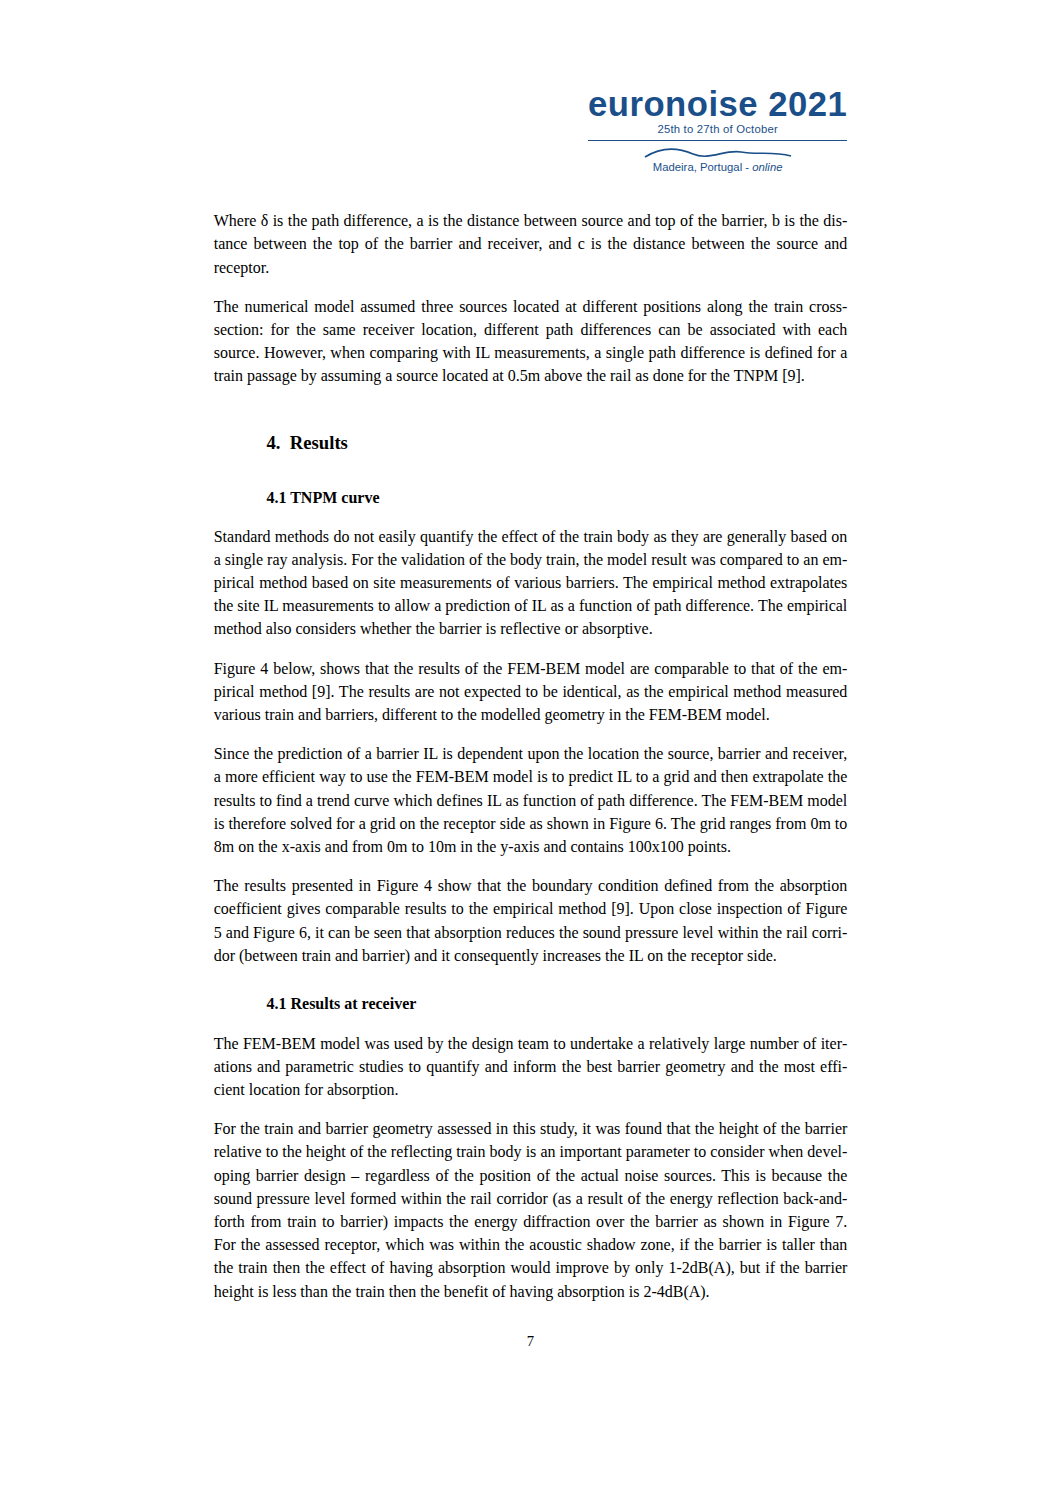euronoise 2021
25th to 27th of October
Madeira, Portugal - online
Where δ is the path difference, a is the distance between source and top of the barrier, b is the distance between the top of the barrier and receiver, and c is the distance between the source and receptor.
The numerical model assumed three sources located at different positions along the train cross-section: for the same receiver location, different path differences can be associated with each source. However, when comparing with IL measurements, a single path difference is defined for a train passage by assuming a source located at 0.5m above the rail as done for the TNPM [9].
4. Results
4.1 TNPM curve
Standard methods do not easily quantify the effect of the train body as they are generally based on a single ray analysis. For the validation of the body train, the model result was compared to an empirical method based on site measurements of various barriers. The empirical method extrapolates the site IL measurements to allow a prediction of IL as a function of path difference. The empirical method also considers whether the barrier is reflective or absorptive.
Figure 4 below, shows that the results of the FEM-BEM model are comparable to that of the empirical method [9]. The results are not expected to be identical, as the empirical method measured various train and barriers, different to the modelled geometry in the FEM-BEM model.
Since the prediction of a barrier IL is dependent upon the location the source, barrier and receiver, a more efficient way to use the FEM-BEM model is to predict IL to a grid and then extrapolate the results to find a trend curve which defines IL as function of path difference. The FEM-BEM model is therefore solved for a grid on the receptor side as shown in Figure 6. The grid ranges from 0m to 8m on the x-axis and from 0m to 10m in the y-axis and contains 100x100 points.
The results presented in Figure 4 show that the boundary condition defined from the absorption coefficient gives comparable results to the empirical method [9]. Upon close inspection of Figure 5 and Figure 6, it can be seen that absorption reduces the sound pressure level within the rail corridor (between train and barrier) and it consequently increases the IL on the receptor side.
4.1 Results at receiver
The FEM-BEM model was used by the design team to undertake a relatively large number of iterations and parametric studies to quantify and inform the best barrier geometry and the most efficient location for absorption.
For the train and barrier geometry assessed in this study, it was found that the height of the barrier relative to the height of the reflecting train body is an important parameter to consider when developing barrier design – regardless of the position of the actual noise sources. This is because the sound pressure level formed within the rail corridor (as a result of the energy reflection back-and-forth from train to barrier) impacts the energy diffraction over the barrier as shown in Figure 7. For the assessed receptor, which was within the acoustic shadow zone, if the barrier is taller than the train then the effect of having absorption would improve by only 1-2dB(A), but if the barrier height is less than the train then the benefit of having absorption is 2-4dB(A).
7